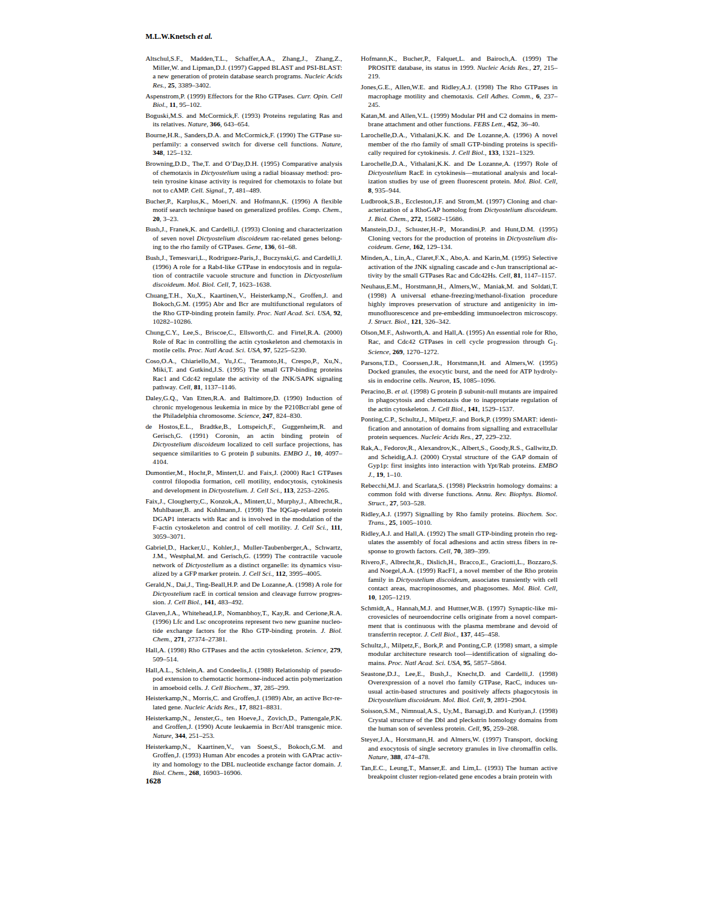M.L.W.Knetsch et al.
Altschul,S.F., Madden,T.L., Schaffer,A.A., Zhang,J., Zhang,Z., Miller,W. and Lipman,D.J. (1997) Gapped BLAST and PSI-BLAST: a new generation of protein database search programs. Nucleic Acids Res., 25, 3389–3402.
Aspenstrom,P. (1999) Effectors for the Rho GTPases. Curr. Opin. Cell Biol., 11, 95–102.
Boguski,M.S. and McCormick,F. (1993) Proteins regulating Ras and its relatives. Nature, 366, 643–654.
Bourne,H.R., Sanders,D.A. and McCormick,F. (1990) The GTPase superfamily: a conserved switch for diverse cell functions. Nature, 348, 125–132.
Browning,D.D., The,T. and O’Day,D.H. (1995) Comparative analysis of chemotaxis in Dictyostelium using a radial bioassay method: protein tyrosine kinase activity is required for chemotaxis to folate but not to cAMP. Cell. Signal., 7, 481–489.
Bucher,P., Karplus,K., Moeri,N. and Hofmann,K. (1996) A flexible motif search technique based on generalized profiles. Comp. Chem., 20, 3–23.
Bush,J., Franek,K. and Cardelli,J. (1993) Cloning and characterization of seven novel Dictyostelium discoideum rac-related genes belonging to the rho family of GTPases. Gene, 136, 61–68.
Bush,J., Temesvari,L., Rodriguez-Paris,J., Buczynski,G. and Cardelli,J. (1996) A role for a Rab4-like GTPase in endocytosis and in regulation of contractile vacuole structure and function in Dictyostelium discoideum. Mol. Biol. Cell, 7, 1623–1638.
Chuang,T.H., Xu,X., Kaartinen,V., Heisterkamp,N., Groffen,J. and Bokoch,G.M. (1995) Abr and Bcr are multifunctional regulators of the Rho GTP-binding protein family. Proc. Natl Acad. Sci. USA, 92, 10282–10286.
Chung,C.Y., Lee,S., Briscoe,C., Ellsworth,C. and Firtel,R.A. (2000) Role of Rac in controlling the actin cytoskeleton and chemotaxis in motile cells. Proc. Natl Acad. Sci. USA, 97, 5225–5230.
Coso,O.A., Chiariello,M., Yu,J.C., Teramoto,H., Crespo,P., Xu,N., Miki,T. and Gutkind,J.S. (1995) The small GTP-binding proteins Rac1 and Cdc42 regulate the activity of the JNK/SAPK signaling pathway. Cell, 81, 1137–1146.
Daley,G.Q., Van Etten,R.A. and Baltimore,D. (1990) Induction of chronic myelogenous leukemia in mice by the P210Bcr/abl gene of the Philadelphia chromosome. Science, 247, 824–830.
de Hostos,E.L., Bradtke,B., Lottspeich,F., Guggenheim,R. and Gerisch,G. (1991) Coronin, an actin binding protein of Dictyostelium discoideum localized to cell surface projections, has sequence similarities to G protein β subunits. EMBO J., 10, 4097–4104.
Dumontier,M., Hocht,P., Mintert,U. and Faix,J. (2000) Rac1 GTPases control filopodia formation, cell motility, endocytosis, cytokinesis and development in Dictyostelium. J. Cell Sci., 113, 2253–2265.
Faix,J., Clougherty,C., Konzok,A., Mintert,U., Murphy,J., Albrecht,R., Muhlbauer,B. and Kuhlmann,J. (1998) The IQGap-related protein DGAP1 interacts with Rac and is involved in the modulation of the F-actin cytoskeleton and control of cell motility. J. Cell Sci., 111, 3059–3071.
Gabriel,D., Hacker,U., Kohler,J., Muller-Taubenberger,A., Schwartz, J.M., Westphal,M. and Gerisch,G. (1999) The contractile vacuole network of Dictyostelium as a distinct organelle: its dynamics visualized by a GFP marker protein. J. Cell Sci., 112, 3995–4005.
Gerald,N., Dai,J., Ting-Beall,H.P. and De Lozanne,A. (1998) A role for Dictyostelium racE in cortical tension and cleavage furrow progression. J. Cell Biol., 141, 483–492.
Glaven,J.A., Whitehead,I.P., Nomanbhoy,T., Kay,R. and Cerione,R.A. (1996) Lfc and Lsc oncoproteins represent two new guanine nucleotide exchange factors for the Rho GTP-binding protein. J. Biol. Chem., 271, 27374–27381.
Hall,A. (1998) Rho GTPases and the actin cytoskeleton. Science, 279, 509–514.
Hall,A.L., Schlein,A. and Condeelis,J. (1988) Relationship of pseudopod extension to chemotactic hormone-induced actin polymerization in amoeboid cells. J. Cell Biochem., 37, 285–299.
Heisterkamp,N., Morris,C. and Groffen,J. (1989) Abr, an active Bcr-related gene. Nucleic Acids Res., 17, 8821–8831.
Heisterkamp,N., Jenster,G., ten Hoeve,J., Zovich,D., Pattengale,P.K. and Groffen,J. (1990) Acute leukaemia in Bcr/Abl transgenic mice. Nature, 344, 251–253.
Heisterkamp,N., Kaartinen,V., van Soest,S., Bokoch,G.M. and Groffen,J. (1993) Human Abr encodes a protein with GAPrac activity and homology to the DBL nucleotide exchange factor domain. J. Biol. Chem., 268, 16903–16906.
Hofmann,K., Bucher,P., Falquet,L. and Bairoch,A. (1999) The PROSITE database, its status in 1999. Nucleic Acids Res., 27, 215–219.
Jones,G.E., Allen,W.E. and Ridley,A.J. (1998) The Rho GTPases in macrophage motility and chemotaxis. Cell Adhes. Comm., 6, 237–245.
Katan,M. and Allen,V.L. (1999) Modular PH and C2 domains in membrane attachment and other functions. FEBS Lett., 452, 36–40.
Larochelle,D.A., Vithalani,K.K. and De Lozanne,A. (1996) A novel member of the rho family of small GTP-binding proteins is specifically required for cytokinesis. J. Cell Biol., 133, 1321–1329.
Larochelle,D.A., Vithalani,K.K. and De Lozanne,A. (1997) Role of Dictyostelium RacE in cytokinesis—mutational analysis and localization studies by use of green fluorescent protein. Mol. Biol. Cell, 8, 935–944.
Ludbrook,S.B., Eccleston,J.F. and Strom,M. (1997) Cloning and characterization of a RhoGAP homolog from Dictyostelium discoideum. J. Biol. Chem., 272, 15682–15686.
Manstein,D.J., Schuster,H.-P., Morandini,P. and Hunt,D.M. (1995) Cloning vectors for the production of proteins in Dictyostelium discoideum. Gene, 162, 129–134.
Minden,A., Lin,A., Claret,F.X., Abo,A. and Karin,M. (1995) Selective activation of the JNK signaling cascade and c-Jun transcriptional activity by the small GTPases Rac and Cdc42Hs. Cell, 81, 1147–1157.
Neuhaus,E.M., Horstmann,H., Almers,W., Maniak,M. and Soldati,T. (1998) A universal ethane-freezing/methanol-fixation procedure highly improves preservation of structure and antigenicity in immunofluorescence and pre-embedding immunoelectron microscopy. J. Struct. Biol., 121, 326–342.
Olson,M.F., Ashworth,A. and Hall,A. (1995) An essential role for Rho, Rac, and Cdc42 GTPases in cell cycle progression through G1. Science, 269, 1270–1272.
Parsons,T.D., Coorssen,J.R., Horstmann,H. and Almers,W. (1995) Docked granules, the exocytic burst, and the need for ATP hydrolysis in endocrine cells. Neuron, 15, 1085–1096.
Peracino,B. et al. (1998) G protein β subunit-null mutants are impaired in phagocytosis and chemotaxis due to inappropriate regulation of the actin cytoskeleton. J. Cell Biol., 141, 1529–1537.
Ponting,C.P., Schultz,J., Milpetz,F. and Bork,P. (1999) SMART: identification and annotation of domains from signalling and extracellular protein sequences. Nucleic Acids Res., 27, 229–232.
Rak,A., Fedorov,R., Alexandrov,K., Albert,S., Goody,R.S., Gallwitz,D. and Scheidig,A.J. (2000) Crystal structure of the GAP domain of Gyp1p: first insights into interaction with Ypt/Rab proteins. EMBO J., 19, 1–10.
Rebecchi,M.J. and Scarlata,S. (1998) Pleckstrin homology domains: a common fold with diverse functions. Annu. Rev. Biophys. Biomol. Struct., 27, 503–528.
Ridley,A.J. (1997) Signalling by Rho family proteins. Biochem. Soc. Trans., 25, 1005–1010.
Ridley,A.J. and Hall,A. (1992) The small GTP-binding protein rho regulates the assembly of focal adhesions and actin stress fibers in response to growth factors. Cell, 70, 389–399.
Rivero,F., Albrecht,R., Dislich,H., Bracco,E., Graciotti,L., Bozzaro,S. and Noegel,A.A. (1999) RacF1, a novel member of the Rho protein family in Dictyostelium discoideum, associates transiently with cell contact areas, macropinosomes, and phagosomes. Mol. Biol. Cell, 10, 1205–1219.
Schmidt,A., Hannah,M.J. and Huttner,W.B. (1997) Synaptic-like microvesicles of neuroendocrine cells originate from a novel compartment that is continuous with the plasma membrane and devoid of transferrin receptor. J. Cell Biol., 137, 445–458.
Schultz,J., Milpetz,F., Bork,P. and Ponting,C.P. (1998) smart, a simple modular architecture research tool—identification of signaling domains. Proc. Natl Acad. Sci. USA, 95, 5857–5864.
Seastone,D.J., Lee,E., Bush,J., Knecht,D. and Cardelli,J. (1998) Overexpression of a novel rho family GTPase, RacC, induces unusual actin-based structures and positively affects phagocytosis in Dictyostelium discoideum. Mol. Biol. Cell, 9, 2891–2904.
Soisson,S.M., Nimnual,A.S., Uy,M., Barsagi,D. and Kuriyan,J. (1998) Crystal structure of the Dbl and pleckstrin homology domains from the human son of sevenless protein. Cell, 95, 259–268.
Steyer,J.A., Horstmann,H. and Almers,W. (1997) Transport, docking and exocytosis of single secretory granules in live chromaffin cells. Nature, 388, 474–478.
Tan,E.C., Leung,T., Manser,E. and Lim,L. (1993) The human active breakpoint cluster region-related gene encodes a brain protein with
1628